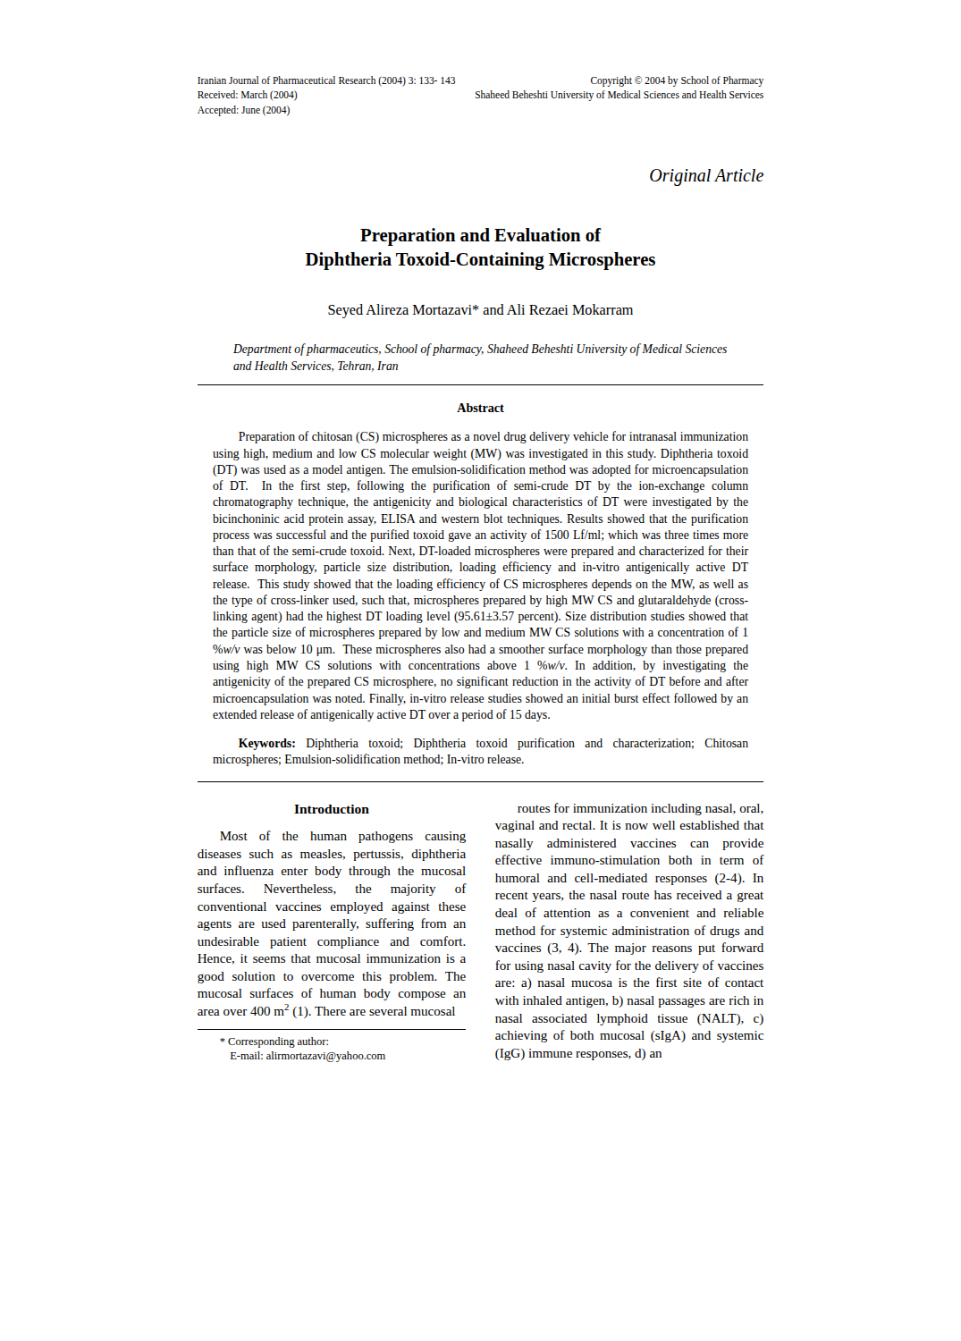Iranian Journal of Pharmaceutical Research (2004) 3: 133- 143
Received: March (2004)
Accepted: June (2004)
Copyright © 2004 by School of Pharmacy
Shaheed Beheshti University of Medical Sciences and Health Services
Original Article
Preparation and Evaluation of
Diphtheria Toxoid-Containing Microspheres
Seyed Alireza Mortazavi* and Ali Rezaei Mokarram
Department of pharmaceutics, School of pharmacy, Shaheed Beheshti University of Medical Sciences and Health Services, Tehran, Iran
Abstract
Preparation of chitosan (CS) microspheres as a novel drug delivery vehicle for intranasal immunization using high, medium and low CS molecular weight (MW) was investigated in this study. Diphtheria toxoid (DT) was used as a model antigen. The emulsion-solidification method was adopted for microencapsulation of DT. In the first step, following the purification of semi-crude DT by the ion-exchange column chromatography technique, the antigenicity and biological characteristics of DT were investigated by the bicinchoninic acid protein assay, ELISA and western blot techniques. Results showed that the purification process was successful and the purified toxoid gave an activity of 1500 Lf/ml; which was three times more than that of the semi-crude toxoid. Next, DT-loaded microspheres were prepared and characterized for their surface morphology, particle size distribution, loading efficiency and in-vitro antigenically active DT release. This study showed that the loading efficiency of CS microspheres depends on the MW, as well as the type of cross-linker used, such that, microspheres prepared by high MW CS and glutaraldehyde (cross-linking agent) had the highest DT loading level (95.61±3.57 percent). Size distribution studies showed that the particle size of microspheres prepared by low and medium MW CS solutions with a concentration of 1 %w/v was below 10 μm. These microspheres also had a smoother surface morphology than those prepared using high MW CS solutions with concentrations above 1 %w/v. In addition, by investigating the antigenicity of the prepared CS microsphere, no significant reduction in the activity of DT before and after microencapsulation was noted. Finally, in-vitro release studies showed an initial burst effect followed by an extended release of antigenically active DT over a period of 15 days.
Keywords: Diphtheria toxoid; Diphtheria toxoid purification and characterization; Chitosan microspheres; Emulsion-solidification method; In-vitro release.
Introduction
Most of the human pathogens causing diseases such as measles, pertussis, diphtheria and influenza enter body through the mucosal surfaces. Nevertheless, the majority of conventional vaccines employed against these agents are used parenterally, suffering from an undesirable patient compliance and comfort. Hence, it seems that mucosal immunization is a good solution to overcome this problem. The mucosal surfaces of human body compose an area over 400 m2 (1). There are several mucosal
* Corresponding author: E-mail: alirmortazavi@yahoo.com
routes for immunization including nasal, oral, vaginal and rectal. It is now well established that nasally administered vaccines can provide effective immuno-stimulation both in term of humoral and cell-mediated responses (2-4). In recent years, the nasal route has received a great deal of attention as a convenient and reliable method for systemic administration of drugs and vaccines (3, 4). The major reasons put forward for using nasal cavity for the delivery of vaccines are: a) nasal mucosa is the first site of contact with inhaled antigen, b) nasal passages are rich in nasal associated lymphoid tissue (NALT), c) achieving of both mucosal (sIgA) and systemic (IgG) immune responses, d) an